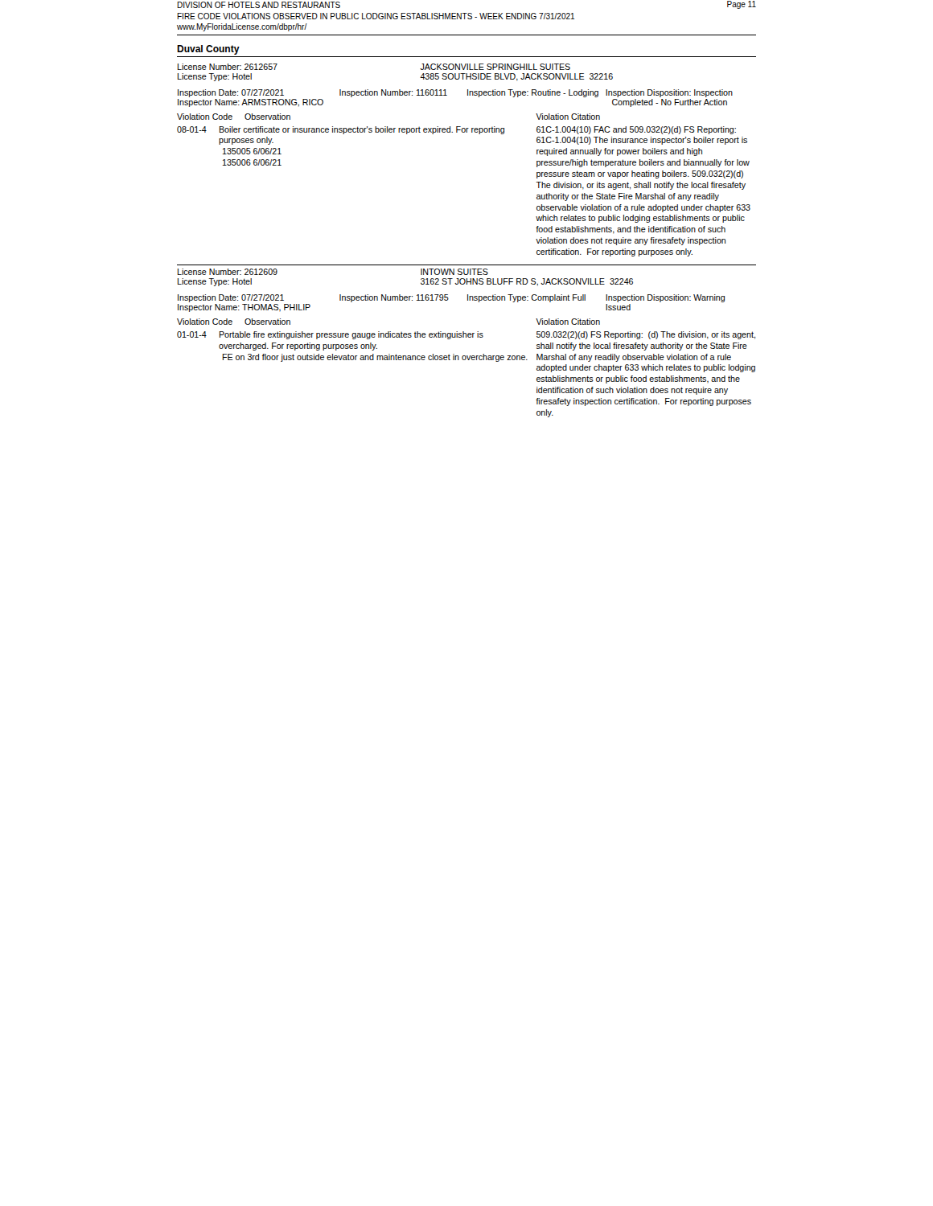DIVISION OF HOTELS AND RESTAURANTS
FIRE CODE VIOLATIONS OBSERVED IN PUBLIC LODGING ESTABLISHMENTS - WEEK ENDING 7/31/2021
www.MyFloridaLicense.com/dbpr/hr/
Page 11
Duval County
License Number: 2612657
JACKSONVILLE SPRINGHILL SUITES
License Type: Hotel
4385 SOUTHSIDE BLVD, JACKSONVILLE 32216
Inspection Date: 07/27/2021
Inspection Number: 1160111
Inspection Type: Routine - Lodging
Inspection Disposition: Inspection
Inspector Name: ARMSTRONG, RICO
Completed - No Further Action
Violation Code Observation
Violation Citation
08-01-4 Boiler certificate or insurance inspector's boiler report expired. For reporting purposes only.
135005 6/06/21
135006 6/06/21
61C-1.004(10) FAC and 509.032(2)(d) FS Reporting: 61C-1.004(10) The insurance inspector's boiler report is required annually for power boilers and high pressure/high temperature boilers and biannually for low pressure steam or vapor heating boilers. 509.032(2)(d) The division, or its agent, shall notify the local firesafety authority or the State Fire Marshal of any readily observable violation of a rule adopted under chapter 633 which relates to public lodging establishments or public food establishments, and the identification of such violation does not require any firesafety inspection certification. For reporting purposes only.
License Number: 2612609
INTOWN SUITES
License Type: Hotel
3162 ST JOHNS BLUFF RD S, JACKSONVILLE 32246
Inspection Date: 07/27/2021
Inspection Number: 1161795
Inspection Type: Complaint Full
Inspection Disposition: Warning
Inspector Name: THOMAS, PHILIP
Issued
Violation Code Observation
Violation Citation
01-01-4 Portable fire extinguisher pressure gauge indicates the extinguisher is overcharged. For reporting purposes only.
FE on 3rd floor just outside elevator and maintenance closet in overcharge zone.
509.032(2)(d) FS Reporting: (d) The division, or its agent, shall notify the local firesafety authority or the State Fire Marshal of any readily observable violation of a rule adopted under chapter 633 which relates to public lodging establishments or public food establishments, and the identification of such violation does not require any firesafety inspection certification. For reporting purposes only.